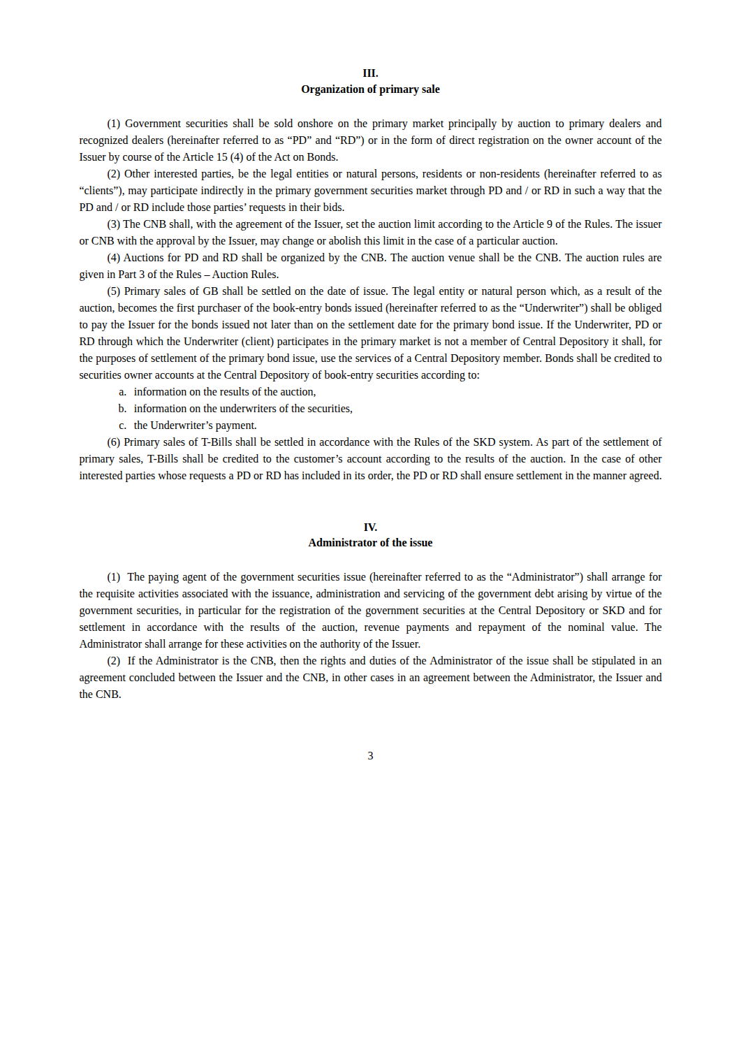III. Organization of primary sale
(1) Government securities shall be sold onshore on the primary market principally by auction to primary dealers and recognized dealers (hereinafter referred to as “PD” and “RD”) or in the form of direct registration on the owner account of the Issuer by course of the Article 15 (4) of the Act on Bonds.
(2) Other interested parties, be the legal entities or natural persons, residents or non-residents (hereinafter referred to as “clients”), may participate indirectly in the primary government securities market through PD and / or RD in such a way that the PD and / or RD include those parties’ requests in their bids.
(3) The CNB shall, with the agreement of the Issuer, set the auction limit according to the Article 9 of the Rules. The issuer or CNB with the approval by the Issuer, may change or abolish this limit in the case of a particular auction.
(4) Auctions for PD and RD shall be organized by the CNB. The auction venue shall be the CNB. The auction rules are given in Part 3 of the Rules – Auction Rules.
(5) Primary sales of GB shall be settled on the date of issue. The legal entity or natural person which, as a result of the auction, becomes the first purchaser of the book-entry bonds issued (hereinafter referred to as the “Underwriter”) shall be obliged to pay the Issuer for the bonds issued not later than on the settlement date for the primary bond issue. If the Underwriter, PD or RD through which the Underwriter (client) participates in the primary market is not a member of Central Depository it shall, for the purposes of settlement of the primary bond issue, use the services of a Central Depository member. Bonds shall be credited to securities owner accounts at the Central Depository of book-entry securities according to:
information on the results of the auction,
information on the underwriters of the securities,
the Underwriter’s payment.
(6) Primary sales of T-Bills shall be settled in accordance with the Rules of the SKD system. As part of the settlement of primary sales, T-Bills shall be credited to the customer’s account according to the results of the auction. In the case of other interested parties whose requests a PD or RD has included in its order, the PD or RD shall ensure settlement in the manner agreed.
IV. Administrator of the issue
(1) The paying agent of the government securities issue (hereinafter referred to as the “Administrator”) shall arrange for the requisite activities associated with the issuance, administration and servicing of the government debt arising by virtue of the government securities, in particular for the registration of the government securities at the Central Depository or SKD and for settlement in accordance with the results of the auction, revenue payments and repayment of the nominal value. The Administrator shall arrange for these activities on the authority of the Issuer.
(2) If the Administrator is the CNB, then the rights and duties of the Administrator of the issue shall be stipulated in an agreement concluded between the Issuer and the CNB, in other cases in an agreement between the Administrator, the Issuer and the CNB.
3